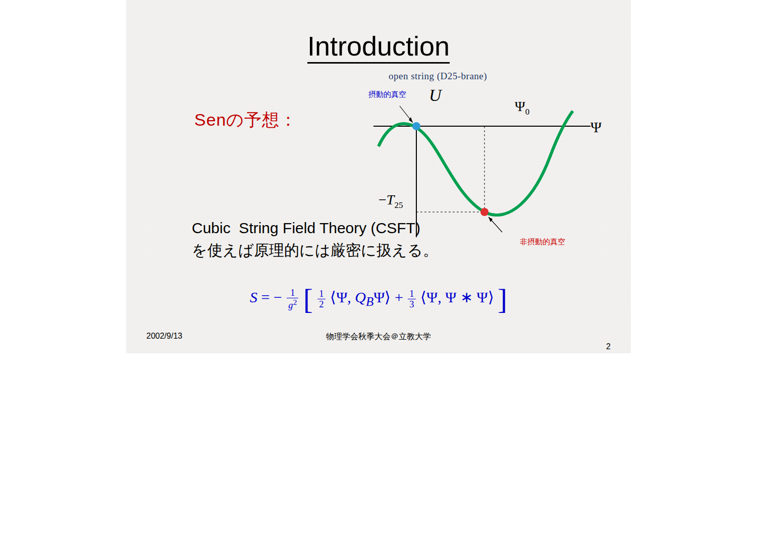Introduction
Senの予想：
open string (D25-brane)
摂動的真空
非摂動的真空
U
Ψ
Ψ0
−T25
Cubic String Field Theory (CSFT)
を使えば原理的には厳密に扱える。
S = − 1 g2 [ 12 ⟨Ψ, QBΨ⟩ + 13 ⟨Ψ, Ψ ∗ Ψ⟩ ]
2002/9/13 物理学会秋季大会＠立教大学 2